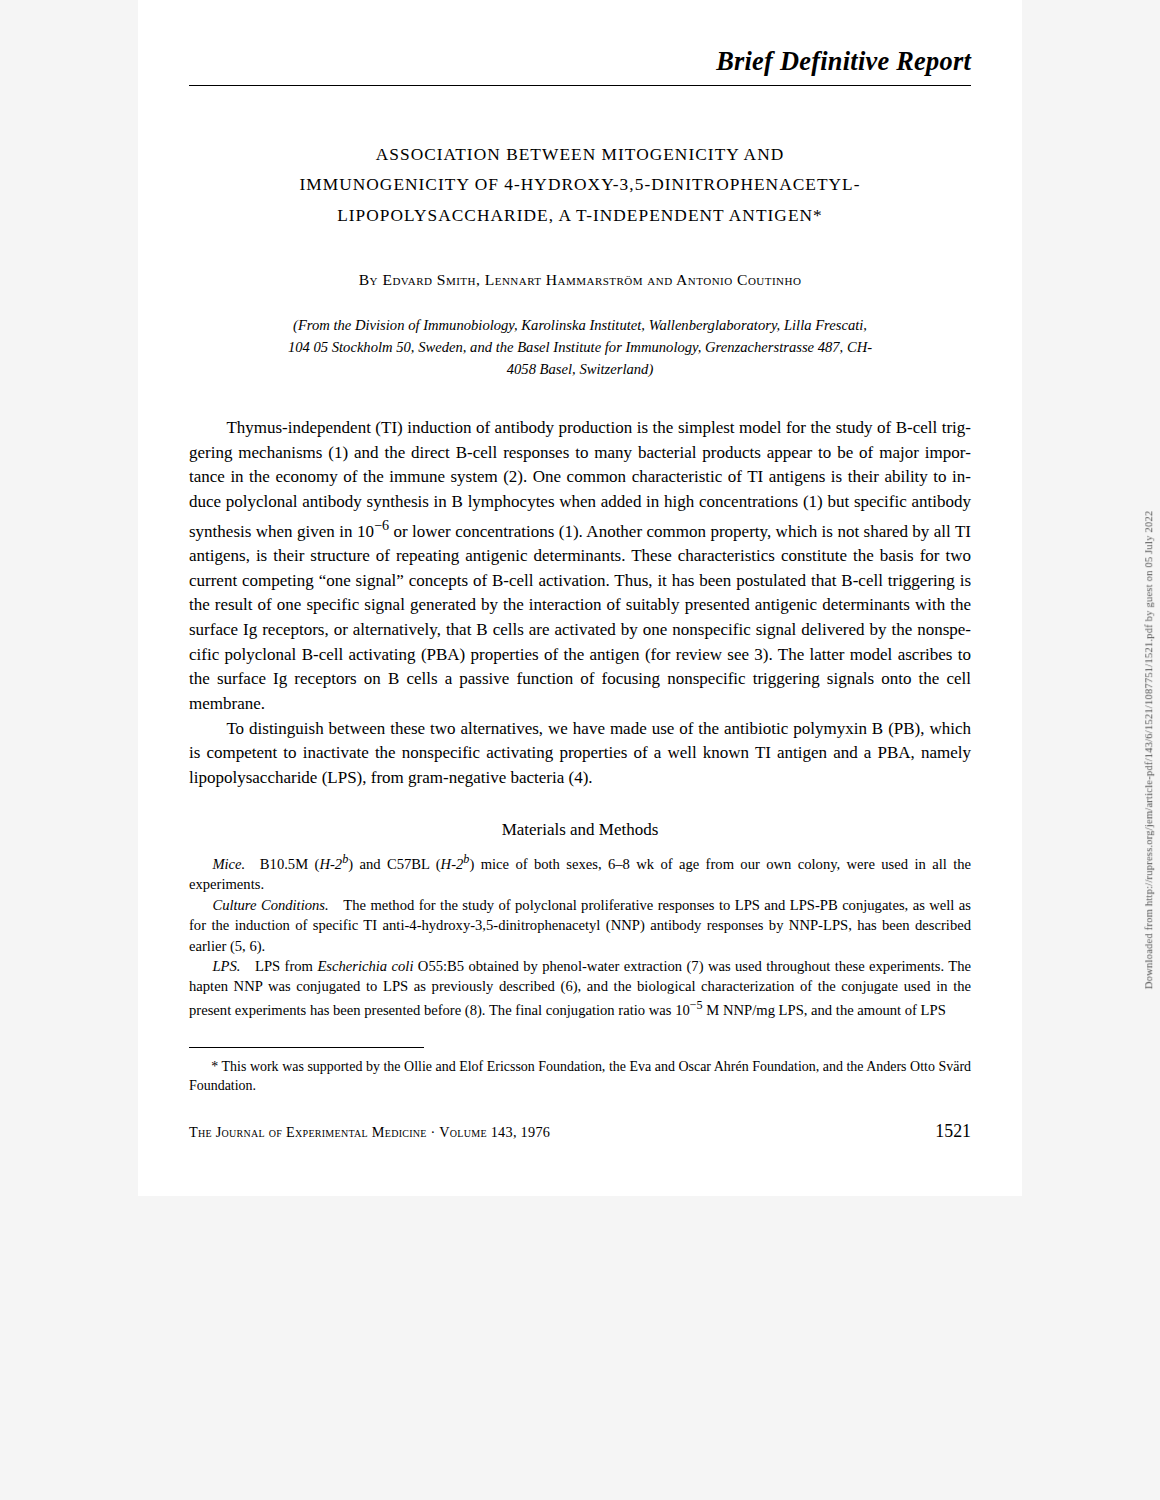Downloaded from http://rupress.org/jem/article-pdf/143/6/1521/1087751/1521.pdf by guest on 05 July 2022
Brief Definitive Report
Association Between Mitogenicity and
Immunogenicity of 4-Hydroxy-3,5-Dinitrophenacetyl-
Lipopolysaccharide, a T-Independent Antigen*
By Edvard Smith, Lennart Hammarström and Antonio Coutinho
(From the Division of Immunobiology, Karolinska Institutet, Wallenberglaboratory, Lilla Frescati,
104 05 Stockholm 50, Sweden, and the Basel Institute for Immunology, Grenzacherstrasse 487, CH-
4058 Basel, Switzerland)
Thymus-independent (TI) induction of antibody production is the simplest model for the study of B-cell triggering mechanisms (1) and the direct B-cell responses to many bacterial products appear to be of major importance in the economy of the immune system (2). One common characteristic of TI antigens is their ability to induce polyclonal antibody synthesis in B lymphocytes when added in high concentrations (1) but specific antibody synthesis when given in 10−6 or lower concentrations (1). Another common property, which is not shared by all TI antigens, is their structure of repeating antigenic determinants. These characteristics constitute the basis for two current competing “one signal” concepts of B-cell activation. Thus, it has been postulated that B-cell triggering is the result of one specific signal generated by the interaction of suitably presented antigenic determinants with the surface Ig receptors, or alternatively, that B cells are activated by one nonspecific signal delivered by the nonspecific polyclonal B-cell activating (PBA) properties of the antigen (for review see 3). The latter model ascribes to the surface Ig receptors on B cells a passive function of focusing nonspecific triggering signals onto the cell membrane.
To distinguish between these two alternatives, we have made use of the antibiotic polymyxin B (PB), which is competent to inactivate the nonspecific activating properties of a well known TI antigen and a PBA, namely lipopolysaccharide (LPS), from gram-negative bacteria (4).
Materials and Methods
Mice. B10.5M (H-2b) and C57BL (H-2b) mice of both sexes, 6–8 wk of age from our own colony, were used in all the experiments.
Culture Conditions. The method for the study of polyclonal proliferative responses to LPS and LPS-PB conjugates, as well as for the induction of specific TI anti-4-hydroxy-3,5-dinitrophenacetyl (NNP) antibody responses by NNP-LPS, has been described earlier (5, 6).
LPS. LPS from Escherichia coli O55:B5 obtained by phenol-water extraction (7) was used throughout these experiments. The hapten NNP was conjugated to LPS as previously described (6), and the biological characterization of the conjugate used in the present experiments has been presented before (8). The final conjugation ratio was 10−5 M NNP/mg LPS, and the amount of LPS
* This work was supported by the Ollie and Elof Ericsson Foundation, the Eva and Oscar Ahrén Foundation, and the Anders Otto Svärd Foundation.
The Journal of Experimental Medicine · Volume 143, 1976 1521